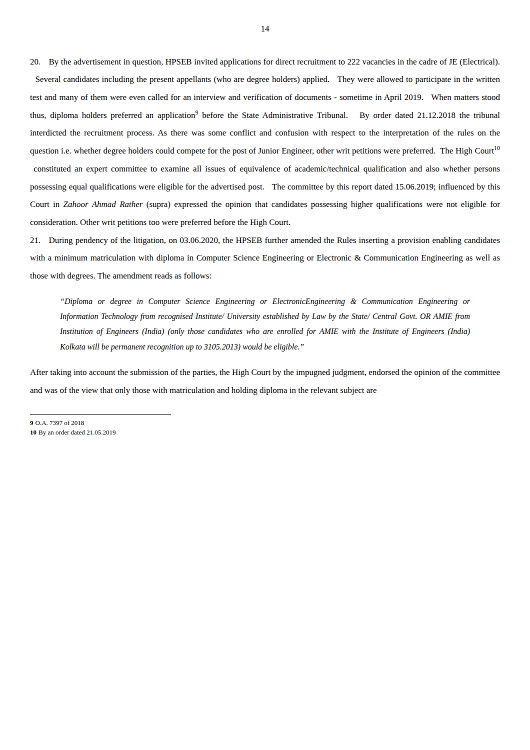14
20. By the advertisement in question, HPSEB invited applications for direct recruitment to 222 vacancies in the cadre of JE (Electrical). Several candidates including the present appellants (who are degree holders) applied. They were allowed to participate in the written test and many of them were even called for an interview and verification of documents - sometime in April 2019. When matters stood thus, diploma holders preferred an application9 before the State Administrative Tribunal. By order dated 21.12.2018 the tribunal interdicted the recruitment process. As there was some conflict and confusion with respect to the interpretation of the rules on the question i.e. whether degree holders could compete for the post of Junior Engineer, other writ petitions were preferred. The High Court10 constituted an expert committee to examine all issues of equivalence of academic/technical qualification and also whether persons possessing equal qualifications were eligible for the advertised post. The committee by this report dated 15.06.2019; influenced by this Court in Zahoor Ahmad Rather (supra) expressed the opinion that candidates possessing higher qualifications were not eligible for consideration. Other writ petitions too were preferred before the High Court.
21. During pendency of the litigation, on 03.06.2020, the HPSEB further amended the Rules inserting a provision enabling candidates with a minimum matriculation with diploma in Computer Science Engineering or Electronic & Communication Engineering as well as those with degrees. The amendment reads as follows:
“Diploma or degree in Computer Science Engineering or ElectronicEngineering & Communication Engineering or Information Technology from recognised Institute/ University established by Law by the State/ Central Govt. OR AMIE from Institution of Engineers (India) (only those candidates who are enrolled for AMIE with the Institute of Engineers (India) Kolkata will be permanent recognition up to 3105.2013) would be eligible.”
After taking into account the submission of the parties, the High Court by the impugned judgment, endorsed the opinion of the committee and was of the view that only those with matriculation and holding diploma in the relevant subject are
9 O.A. 7397 of 2018
10 By an order dated 21.05.2019